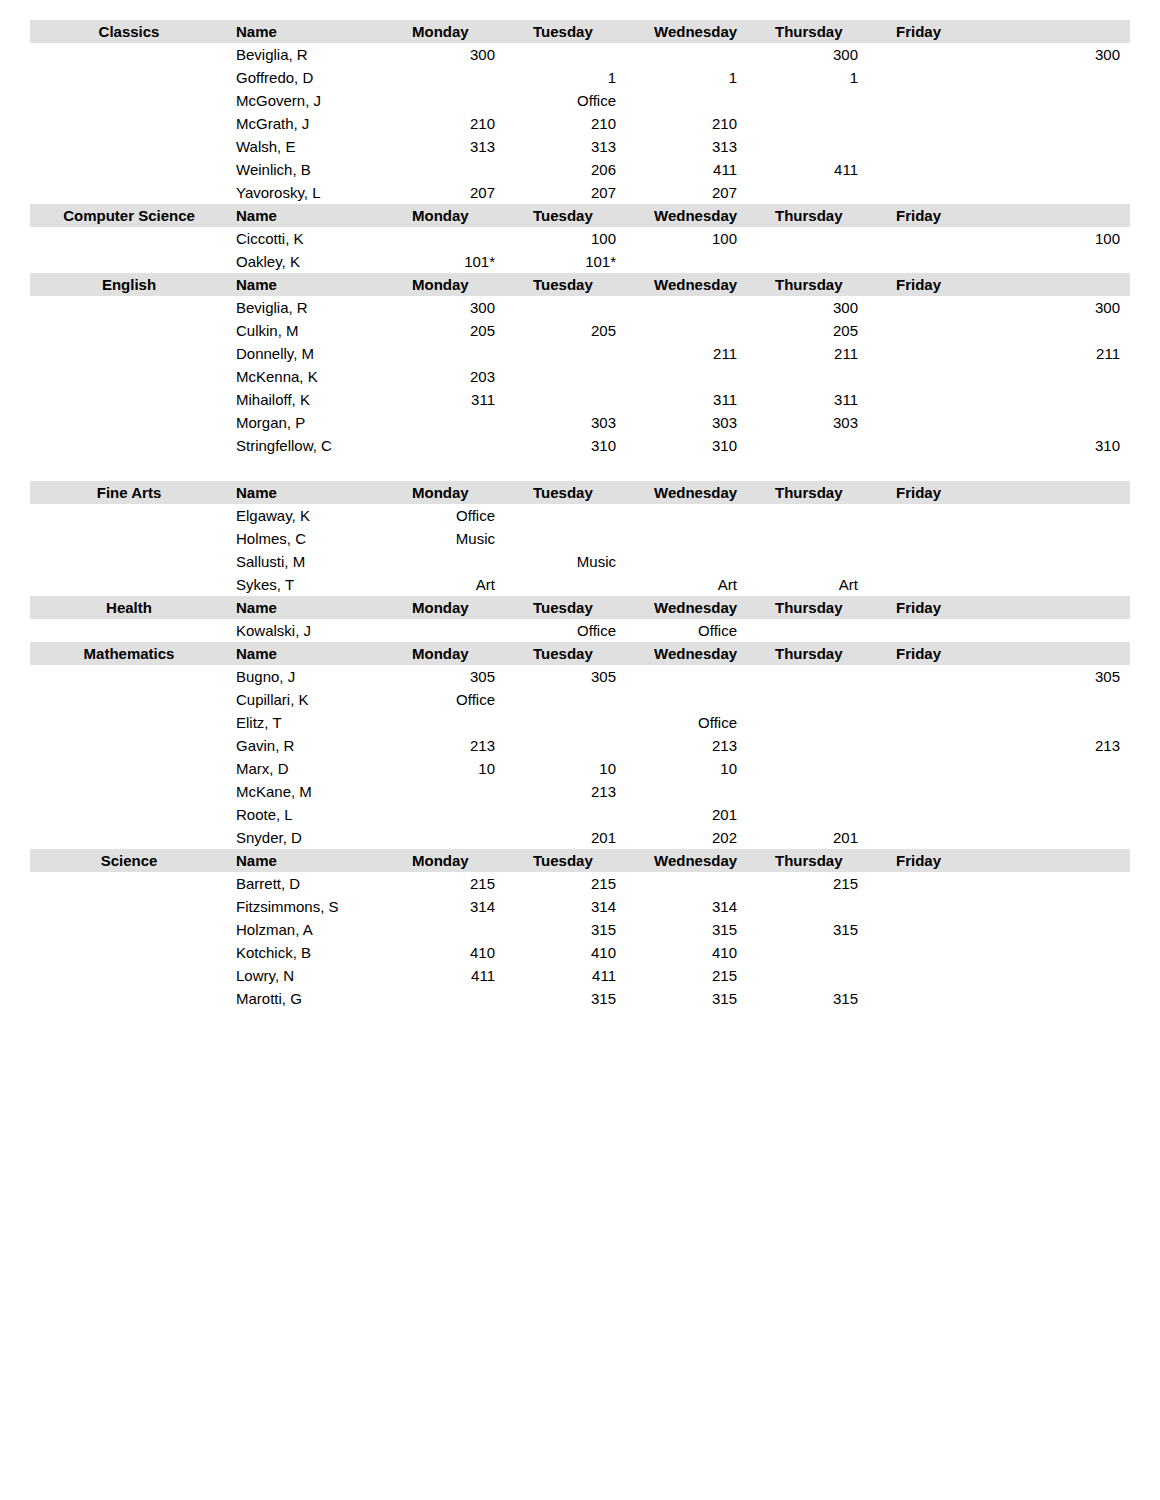| Classics | Name | Monday | Tuesday | Wednesday | Thursday | Friday |
| | Beviglia, R | 300 | | | 300 | 300 |
| | Goffredo, D | | 1 | 1 | 1 | |
| | McGovern, J | | Office | | | |
| | McGrath, J | 210 | 210 | 210 | | |
| | Walsh, E | 313 | 313 | 313 | | |
| | Weinlich, B | | 206 | 411 | 411 | |
| | Yavorosky, L | 207 | 207 | 207 | | |
| Computer Science | Name | Monday | Tuesday | Wednesday | Thursday | Friday |
| | Ciccotti, K | | 100 | 100 | | 100 |
| | Oakley, K | 101* | 101* | | | |
| English | Name | Monday | Tuesday | Wednesday | Thursday | Friday |
| | Beviglia, R | 300 | | | 300 | 300 |
| | Culkin, M | 205 | 205 | | 205 | |
| | Donnelly, M | | | 211 | 211 | 211 |
| | McKenna, K | 203 | | | | |
| | Mihailoff, K | 311 | | 311 | 311 | |
| | Morgan, P | | 303 | 303 | 303 | |
| | Stringfellow, C | | 310 | 310 | | 310 |
| Fine Arts | Name | Monday | Tuesday | Wednesday | Thursday | Friday |
| | Elgaway, K | Office | | | | |
| | Holmes, C | Music | | | | |
| | Sallusti, M | | Music | | | |
| | Sykes, T | Art | | Art | Art | |
| Health | Name | Monday | Tuesday | Wednesday | Thursday | Friday |
| | Kowalski, J | | Office | Office | | |
| Mathematics | Name | Monday | Tuesday | Wednesday | Thursday | Friday |
| | Bugno, J | 305 | 305 | | | 305 |
| | Cupillari, K | Office | | | | |
| | Elitz, T | | | Office | | |
| | Gavin, R | 213 | | 213 | | 213 |
| | Marx, D | 10 | 10 | 10 | | |
| | McKane, M | | 213 | | | |
| | Roote, L | | | 201 | | |
| | Snyder, D | | 201 | 202 | 201 | |
| Science | Name | Monday | Tuesday | Wednesday | Thursday | Friday |
| | Barrett, D | 215 | 215 | | 215 | |
| | Fitzsimmons, S | 314 | 314 | 314 | | |
| | Holzman, A | | 315 | 315 | 315 | |
| | Kotchick, B | 410 | 410 | 410 | | |
| | Lowry, N | 411 | 411 | 215 | | |
| | Marotti, G | | 315 | 315 | 315 | |